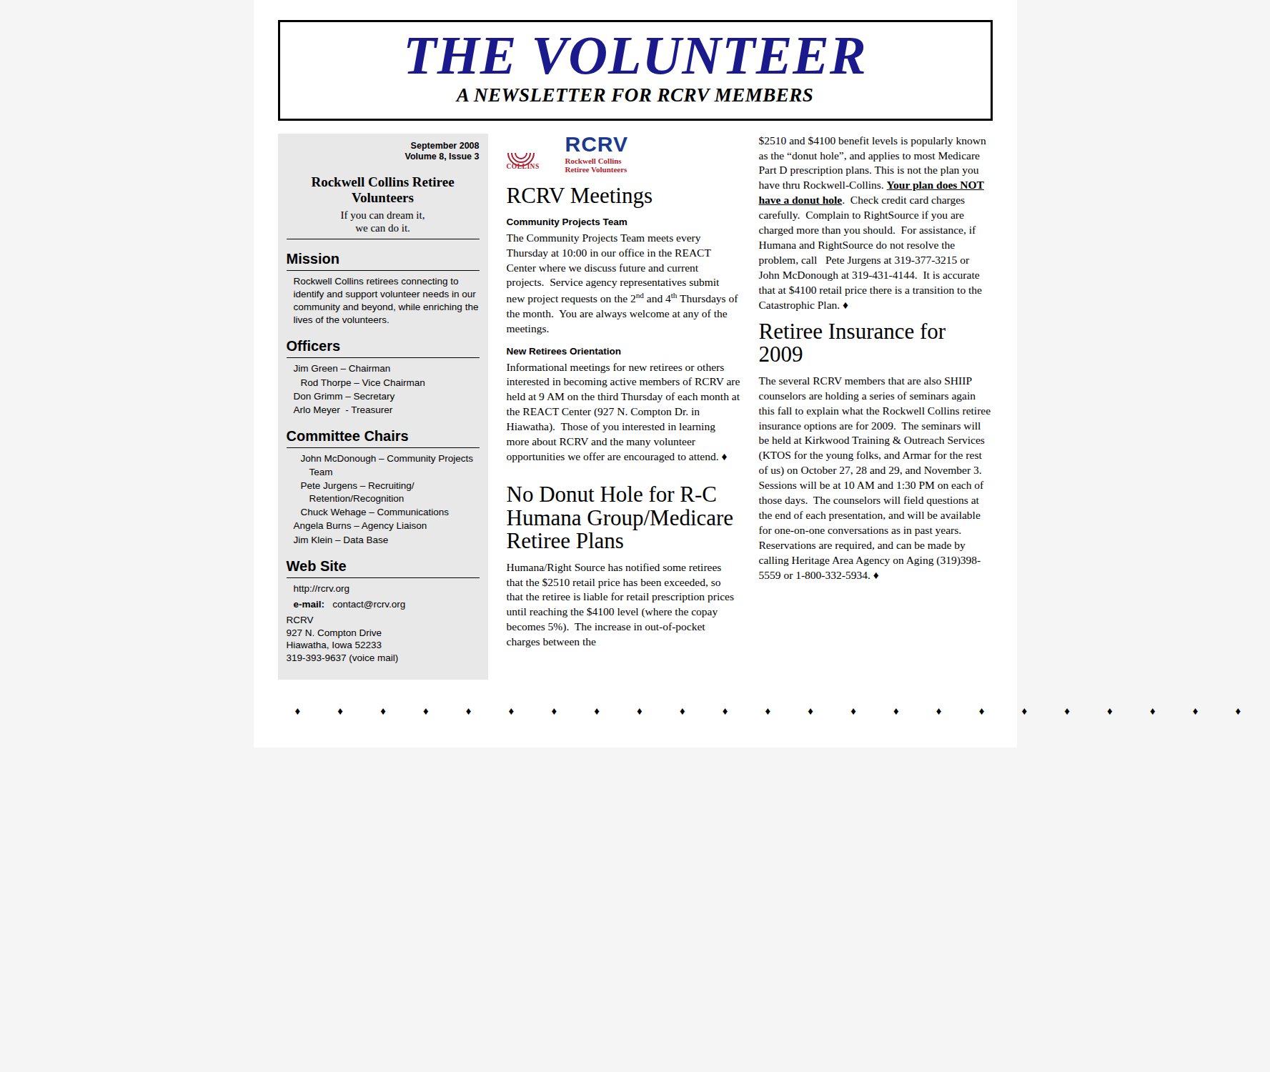THE VOLUNTEER
A NEWSLETTER FOR RCRV MEMBERS
September 2008
Volume 8, Issue 3
Rockwell Collins Retiree Volunteers
If you can dream it,
we can do it.
Mission
Rockwell Collins retirees connecting to identify and support volunteer needs in our community and beyond, while enriching the lives of the volunteers.
Officers
Jim Green – Chairman
Rod Thorpe – Vice Chairman
Don Grimm – Secretary
Arlo Meyer - Treasurer
Committee Chairs
John McDonough – Community Projects Team
Pete Jurgens – Recruiting/ Retention/Recognition
Chuck Wehage – Communications
Angela Burns – Agency Liaison
Jim Klein – Data Base
Web Site
http://rcrv.org
e-mail: contact@rcrv.org
RCRV
927 N. Compton Drive
Hiawatha, Iowa 52233
319-393-9637 (voice mail)
COLLINS
RCRV
Rockwell Collins
Retiree Volunteers
RCRV Meetings
Community Projects Team
The Community Projects Team meets every Thursday at 10:00 in our office in the REACT Center where we discuss future and current projects. Service agency representatives submit new project requests on the 2nd and 4th Thursdays of the month. You are always welcome at any of the meetings.
New Retirees Orientation
Informational meetings for new retirees or others interested in becoming active members of RCRV are held at 9 AM on the third Thursday of each month at the REACT Center (927 N. Compton Dr. in Hiawatha). Those of you interested in learning more about RCRV and the many volunteer opportunities we offer are encouraged to attend. ♦
No Donut Hole for R-C Humana Group/Medicare Retiree Plans
Humana/Right Source has notified some retirees that the $2510 retail price has been exceeded, so that the retiree is liable for retail prescription prices until reaching the $4100 level (where the copay becomes 5%). The increase in out-of-pocket charges between the
$2510 and $4100 benefit levels is popularly known as the “donut hole”, and applies to most Medicare Part D prescription plans. This is not the plan you have thru Rockwell-Collins. Your plan does NOT have a donut hole. Check credit card charges carefully. Complain to RightSource if you are charged more than you should. For assistance, if Humana and RightSource do not resolve the problem, call Pete Jurgens at 319-377-3215 or John McDonough at 319-431-4144. It is accurate that at $4100 retail price there is a transition to the Catastrophic Plan. ♦
Retiree Insurance for 2009
The several RCRV members that are also SHIIP counselors are holding a series of seminars again this fall to explain what the Rockwell Collins retiree insurance options are for 2009. The seminars will be held at Kirkwood Training & Outreach Services (KTOS for the young folks, and Armar for the rest of us) on October 27, 28 and 29, and November 3. Sessions will be at 10 AM and 1:30 PM on each of those days. The counselors will field questions at the end of each presentation, and will be available for one-on-one conversations as in past years. Reservations are required, and can be made by calling Heritage Area Agency on Aging (319)398-5559 or 1-800-332-5934. ♦
♦ ♦ ♦ ♦ ♦ ♦ ♦ ♦ ♦ ♦ ♦ ♦ ♦ ♦ ♦ ♦ ♦ ♦ ♦ ♦ ♦ ♦ ♦ ♦ ♦